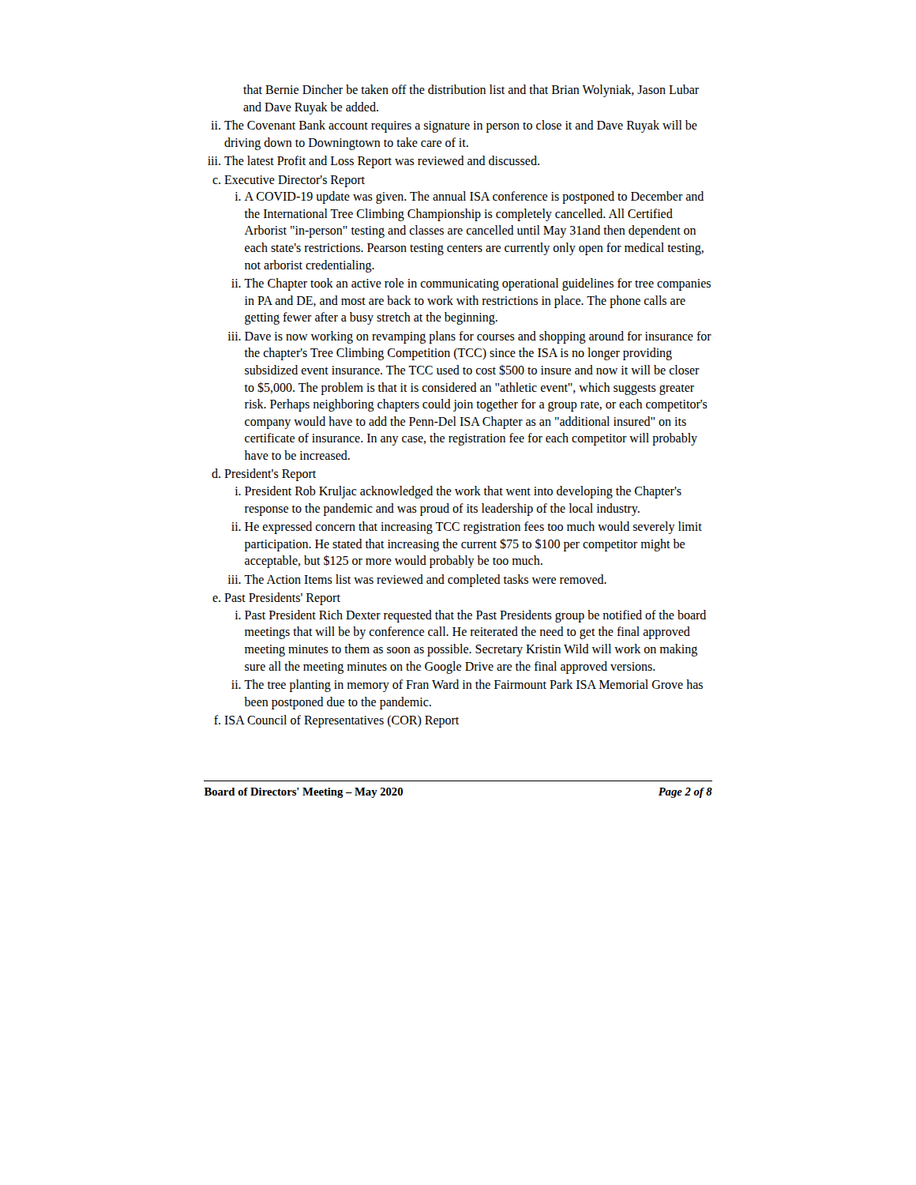that Bernie Dincher be taken off the distribution list and that Brian Wolyniak, Jason Lubar and Dave Ruyak be added.
The Covenant Bank account requires a signature in person to close it and Dave Ruyak will be driving down to Downingtown to take care of it.
The latest Profit and Loss Report was reviewed and discussed.
Executive Director's Report
A COVID-19 update was given. The annual ISA conference is postponed to December and the International Tree Climbing Championship is completely cancelled. All Certified Arborist "in-person" testing and classes are cancelled until May 31and then dependent on each state's restrictions. Pearson testing centers are currently only open for medical testing, not arborist credentialing.
The Chapter took an active role in communicating operational guidelines for tree companies in PA and DE, and most are back to work with restrictions in place. The phone calls are getting fewer after a busy stretch at the beginning.
Dave is now working on revamping plans for courses and shopping around for insurance for the chapter's Tree Climbing Competition (TCC) since the ISA is no longer providing subsidized event insurance. The TCC used to cost $500 to insure and now it will be closer to $5,000. The problem is that it is considered an "athletic event", which suggests greater risk. Perhaps neighboring chapters could join together for a group rate, or each competitor's company would have to add the Penn-Del ISA Chapter as an "additional insured" on its certificate of insurance. In any case, the registration fee for each competitor will probably have to be increased.
President's Report
President Rob Kruljac acknowledged the work that went into developing the Chapter's response to the pandemic and was proud of its leadership of the local industry.
He expressed concern that increasing TCC registration fees too much would severely limit participation. He stated that increasing the current $75 to $100 per competitor might be acceptable, but $125 or more would probably be too much.
The Action Items list was reviewed and completed tasks were removed.
Past Presidents' Report
Past President Rich Dexter requested that the Past Presidents group be notified of the board meetings that will be by conference call. He reiterated the need to get the final approved meeting minutes to them as soon as possible. Secretary Kristin Wild will work on making sure all the meeting minutes on the Google Drive are the final approved versions.
The tree planting in memory of Fran Ward in the Fairmount Park ISA Memorial Grove has been postponed due to the pandemic.
ISA Council of Representatives (COR) Report
Board of Directors' Meeting – May 2020 Page 2 of 8